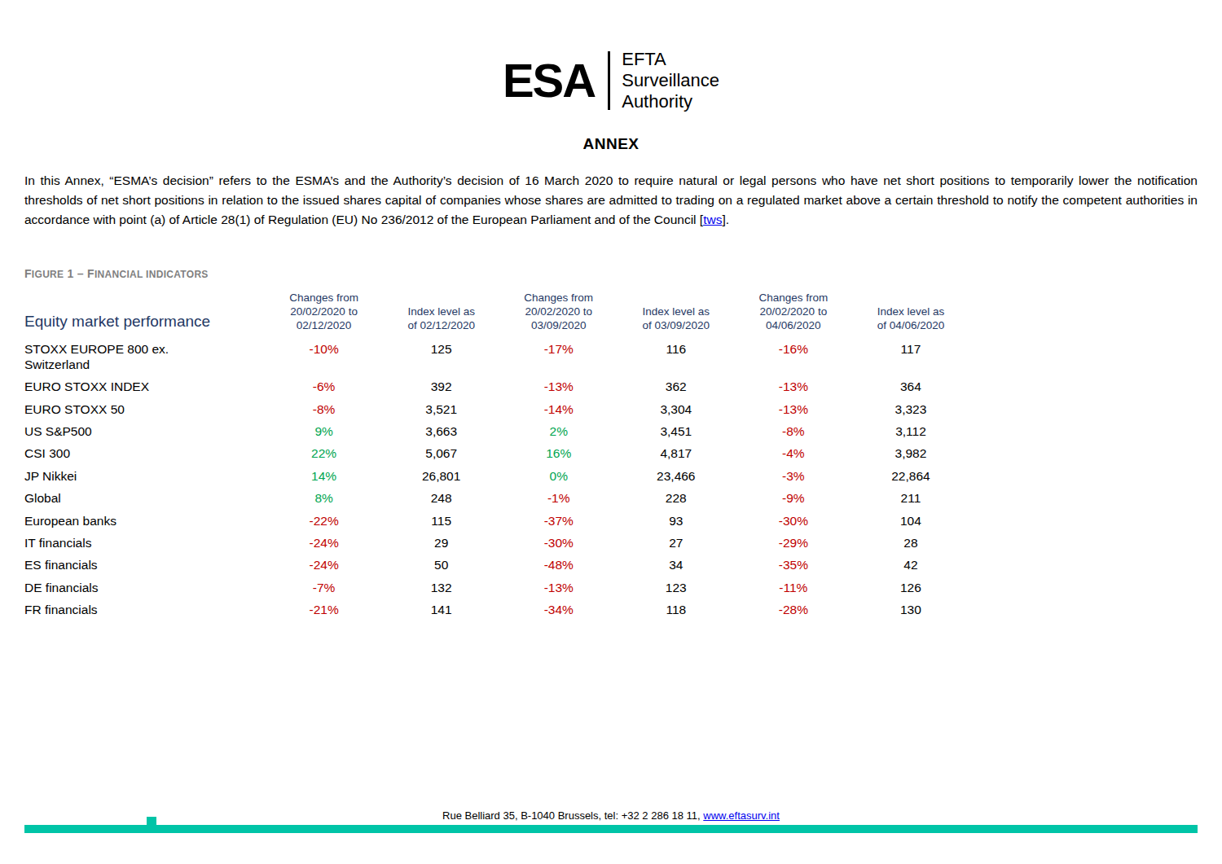ESA EFTA
Surveillance
Authority
ANNEX
In this Annex, “ESMA’s decision” refers to the ESMA’s and the Authority’s decision of 16 March 2020 to require natural or legal persons who have net short positions to temporarily lower the notification thresholds of net short positions in relation to the issued shares capital of companies whose shares are admitted to trading on a regulated market above a certain threshold to notify the competent authorities in accordance with point (a) of Article 28(1) of Regulation (EU) No 236/2012 of the European Parliament and of the Council [tws].
FIGURE 1 – FINANCIAL INDICATORS
| Equity market performance | Changes from 20/02/2020 to 02/12/2020 | Index level as of 02/12/2020 | Changes from 20/02/2020 to 03/09/2020 | Index level as of 03/09/2020 | Changes from 20/02/2020 to 04/06/2020 | Index level as of 04/06/2020 |
| --- | --- | --- | --- | --- | --- | --- |
| STOXX EUROPE 800 ex. Switzerland | -10% | 125 | -17% | 116 | -16% | 117 |
| EURO STOXX INDEX | -6% | 392 | -13% | 362 | -13% | 364 |
| EURO STOXX 50 | -8% | 3,521 | -14% | 3,304 | -13% | 3,323 |
| US S&P500 | 9% | 3,663 | 2% | 3,451 | -8% | 3,112 |
| CSI 300 | 22% | 5,067 | 16% | 4,817 | -4% | 3,982 |
| JP Nikkei | 14% | 26,801 | 0% | 23,466 | -3% | 22,864 |
| Global | 8% | 248 | -1% | 228 | -9% | 211 |
| European banks | -22% | 115 | -37% | 93 | -30% | 104 |
| IT financials | -24% | 29 | -30% | 27 | -29% | 28 |
| ES financials | -24% | 50 | -48% | 34 | -35% | 42 |
| DE financials | -7% | 132 | -13% | 123 | -11% | 126 |
| FR financials | -21% | 141 | -34% | 118 | -28% | 130 |
Rue Belliard 35, B-1040 Brussels, tel: +32 2 286 18 11, www.eftasurv.int